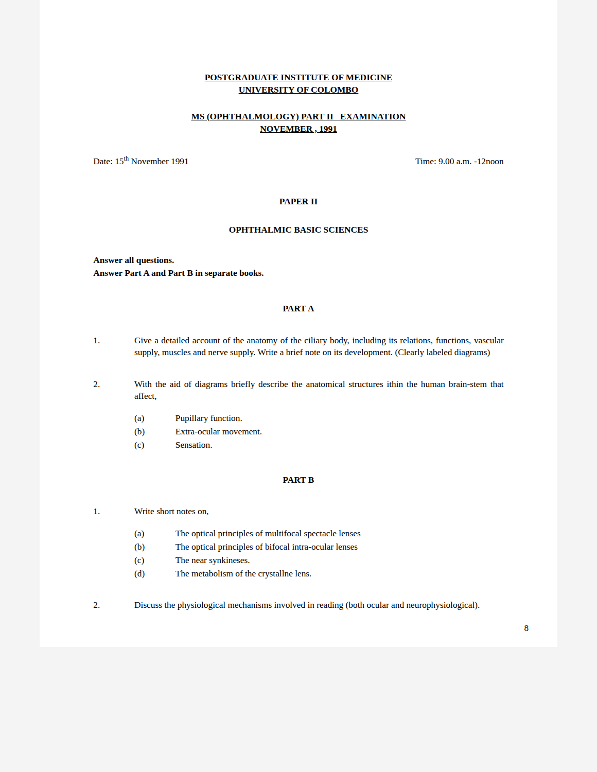POSTGRADUATE INSTITUTE OF MEDICINE
UNIVERSITY OF COLOMBO
MS (OPHTHALMOLOGY) PART II EXAMINATION
NOVEMBER , 1991
Date: 15th November 1991 Time: 9.00 a.m. -12noon
PAPER II
OPHTHALMIC BASIC SCIENCES
Answer all questions.
Answer Part A and Part B in separate books.
PART A
1. Give a detailed account of the anatomy of the ciliary body, including its relations, functions, vascular supply, muscles and nerve supply. Write a brief note on its development. (Clearly labeled diagrams)
2. With the aid of diagrams briefly describe the anatomical structures ithin the human brain-stem that affect,
(a) Pupillary function.
(b) Extra-ocular movement.
(c) Sensation.
PART B
1. Write short notes on,
(a) The optical principles of multifocal spectacle lenses
(b) The optical principles of bifocal intra-ocular lenses
(c) The near synkineses.
(d) The metabolism of the crystallne lens.
2. Discuss the physiological mechanisms involved in reading (both ocular and neurophysiological).
8